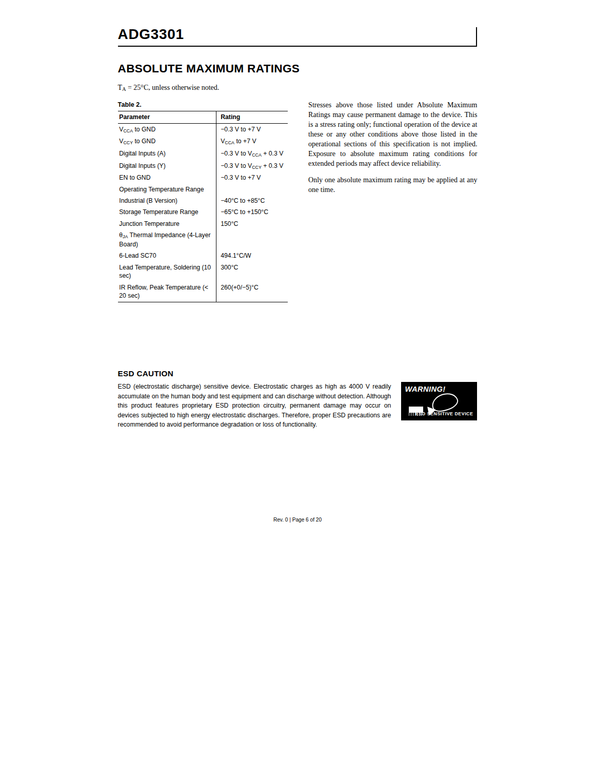ADG3301
ABSOLUTE MAXIMUM RATINGS
TA = 25°C, unless otherwise noted.
Table 2.
| Parameter | Rating |
| --- | --- |
| V CCA to GND | −0.3 V to +7 V |
| V CCY to GND | V CCA to +7 V |
| Digital Inputs (A) | −0.3 V to V CCA + 0.3 V |
| Digital Inputs (Y) | −0.3 V to V CCY + 0.3 V |
| EN to GND | −0.3 V to +7 V |
| Operating Temperature Range | |
| Industrial (B Version) | −40°C to +85°C |
| Storage Temperature Range | −65°C to +150°C |
| Junction Temperature | 150°C |
| θ JA Thermal Impedance (4-Layer Board) | |
| 6-Lead SC70 | 494.1°C/W |
| Lead Temperature, Soldering (10 sec) | 300°C |
| IR Reflow, Peak Temperature (< 20 sec) | 260(+0/−5)°C |
Stresses above those listed under Absolute Maximum Ratings may cause permanent damage to the device. This is a stress rating only; functional operation of the device at these or any other conditions above those listed in the operational sections of this specification is not implied. Exposure to absolute maximum rating conditions for extended periods may affect device reliability.
Only one absolute maximum rating may be applied at any one time.
ESD CAUTION
ESD (electrostatic discharge) sensitive device. Electrostatic charges as high as 4000 V readily accumulate on the human body and test equipment and can discharge without detection. Although this product features proprietary ESD protection circuitry, permanent damage may occur on devices subjected to high energy electrostatic discharges. Therefore, proper ESD precautions are recommended to avoid performance degradation or loss of functionality.
WARNING!
ESD SENSITIVE DEVICE
Rev. 0 | Page 6 of 20